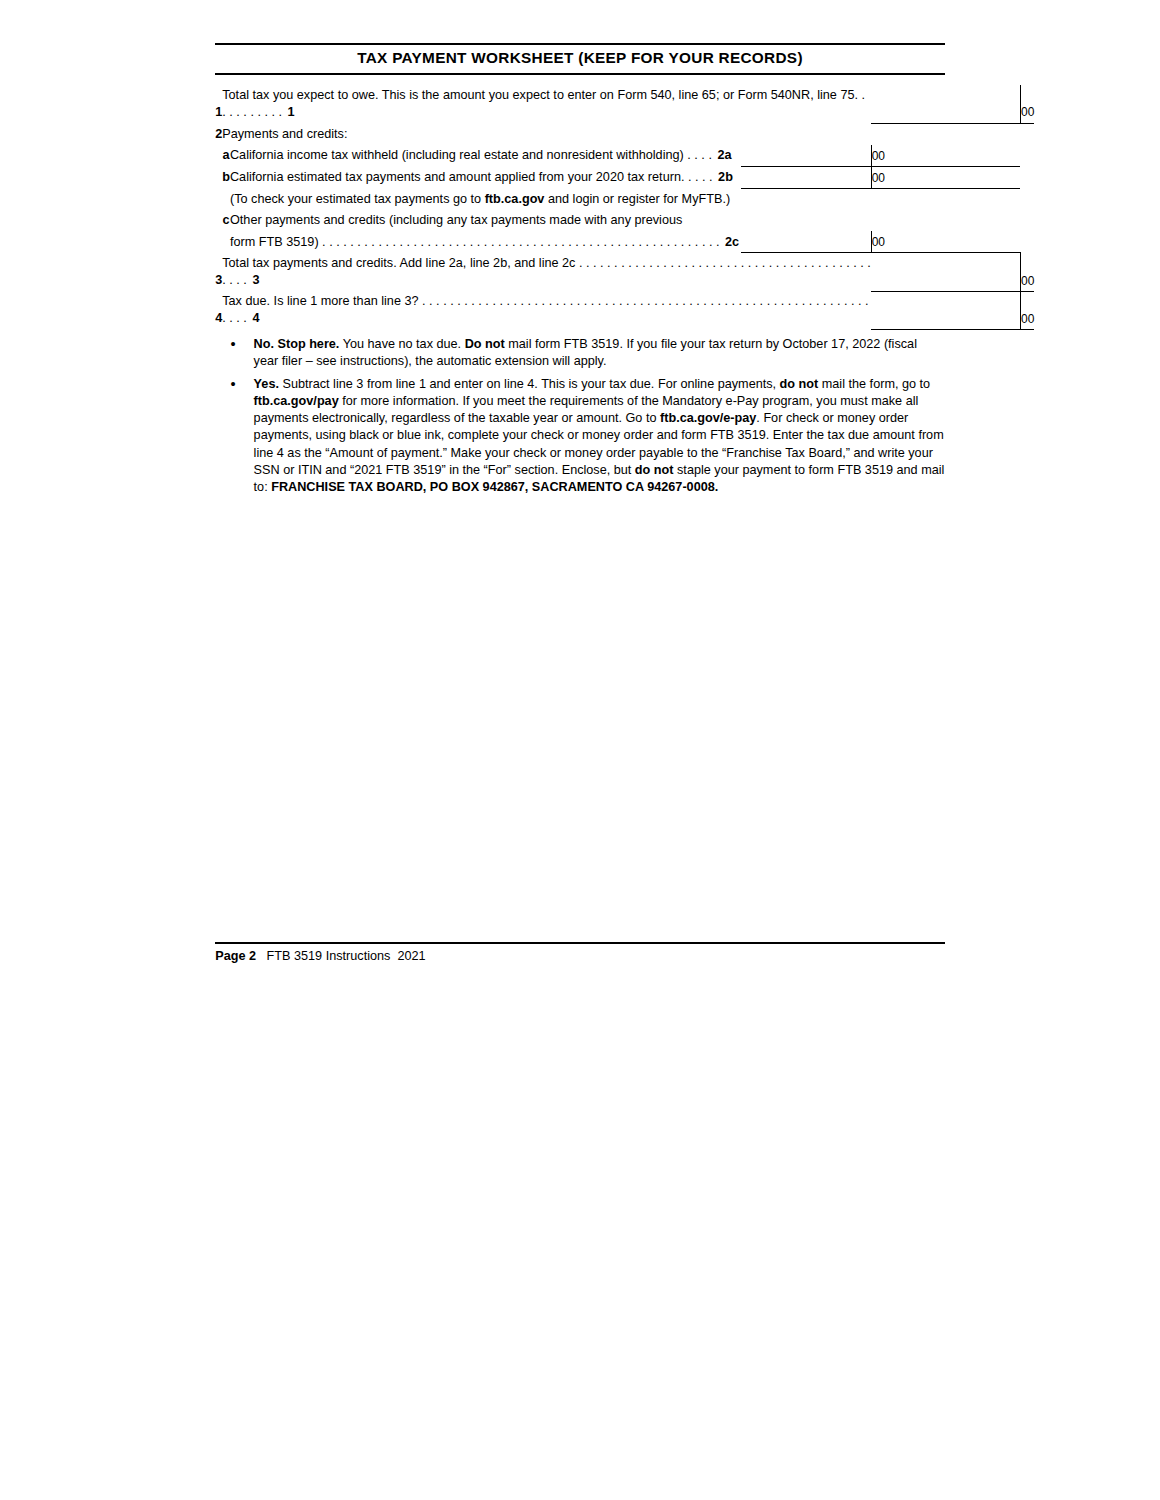TAX PAYMENT WORKSHEET (KEEP FOR YOUR RECORDS)
| 1 | Total tax you expect to owe. This is the amount you expect to enter on Form 540, line 65; or Form 540NR, line 75. . . . . . . . . . . 1 | | 00 |
| 2 | Payments and credits: |
| | a | California income tax withheld (including real estate and nonresident withholding) . . . . 2a | | 00 | |
| | b | California estimated tax payments and amount applied from your 2020 tax return. . . . . 2b | | 00 | |
| | | (To check your estimated tax payments go to ftb.ca.gov and login or register for MyFTB.) |
| | c | Other payments and credits (including any tax payments made with any previous |
| | | form FTB 3519) . . . . . . . . . . . . . . . . . . . . . . . . . . . . . . . . . . . . . . . . . . . . . . . . . . . . . . . . . 2c | | 00 | |
| 3 | Total tax payments and credits. Add line 2a, line 2b, and line 2c . . . . . . . . . . . . . . . . . . . . . . . . . . . . . . . . . . . . . . . . . . . . . . 3 | | 00 |
| 4 | Tax due. Is line 1 more than line 3? . . . . . . . . . . . . . . . . . . . . . . . . . . . . . . . . . . . . . . . . . . . . . . . . . . . . . . . . . . . . . . . . . . . . 4 | | 00 |
No. Stop here. You have no tax due. Do not mail form FTB 3519. If you file your tax return by October 17, 2022 (fiscal year filer – see instructions), the automatic extension will apply.
Yes. Subtract line 3 from line 1 and enter on line 4. This is your tax due. For online payments, do not mail the form, go to ftb.ca.gov/pay for more information. If you meet the requirements of the Mandatory e-Pay program, you must make all payments electronically, regardless of the taxable year or amount. Go to ftb.ca.gov/e-pay. For check or money order payments, using black or blue ink, complete your check or money order and form FTB 3519. Enter the tax due amount from line 4 as the “Amount of payment.” Make your check or money order payable to the “Franchise Tax Board,” and write your SSN or ITIN and “2021 FTB 3519” in the “For” section. Enclose, but do not staple your payment to form FTB 3519 and mail to: FRANCHISE TAX BOARD, PO BOX 942867, SACRAMENTO CA 94267-0008.
Page 2 FTB 3519 Instructions 2021